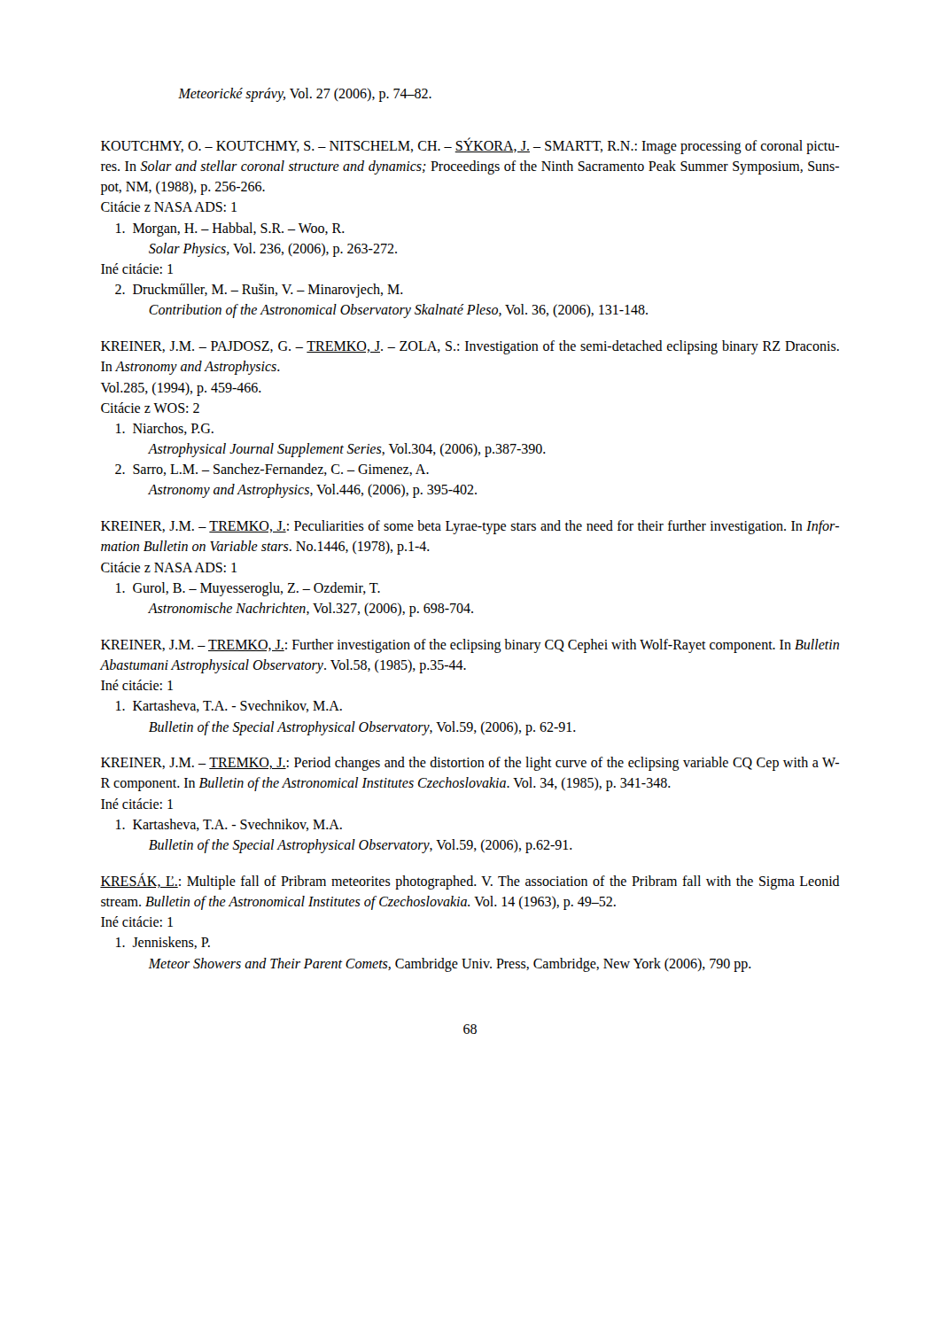Meteorické správy, Vol. 27 (2006), p. 74–82.
KOUTCHMY, O. – KOUTCHMY, S. – NITSCHELM, CH. – SÝKORA, J. – SMARTT, R.N.: Image processing of coronal pictures. In Solar and stellar coronal structure and dynamics; Proceedings of the Ninth Sacramento Peak Summer Symposium, Sunspot, NM, (1988), p. 256-266.
Citácie z NASA ADS: 1
1. Morgan, H. – Habbal, S.R. – Woo, R.
Solar Physics, Vol. 236, (2006), p. 263-272.
Iné citácie: 1
2. Druckműller, M. – Rušin, V. – Minarovjech, M.
Contribution of the Astronomical Observatory Skalnaté Pleso, Vol. 36, (2006), 131-148.
KREINER, J.M. – PAJDOSZ, G. – TREMKO, J. – ZOLA, S.: Investigation of the semi-detached eclipsing binary RZ Draconis. In Astronomy and Astrophysics.
Vol.285, (1994), p. 459-466.
Citácie z WOS: 2
1. Niarchos, P.G.
Astrophysical Journal Supplement Series, Vol.304, (2006), p.387-390.
2. Sarro, L.M. – Sanchez-Fernandez, C. – Gimenez, A.
Astronomy and Astrophysics, Vol.446, (2006), p. 395-402.
KREINER, J.M. – TREMKO, J.: Peculiarities of some beta Lyrae-type stars and the need for their further investigation. In Information Bulletin on Variable stars. No.1446, (1978), p.1-4.
Citácie z NASA ADS: 1
1. Gurol, B. – Muyesseroglu, Z. – Ozdemir, T.
Astronomische Nachrichten, Vol.327, (2006), p. 698-704.
KREINER, J.M. – TREMKO, J.: Further investigation of the eclipsing binary CQ Cephei with Wolf-Rayet component. In Bulletin Abastumani Astrophysical Observatory. Vol.58, (1985), p.35-44.
Iné citácie: 1
1. Kartasheva, T.A. - Svechnikov, M.A.
Bulletin of the Special Astrophysical Observatory, Vol.59, (2006), p. 62-91.
KREINER, J.M. – TREMKO, J.: Period changes and the distortion of the light curve of the eclipsing variable CQ Cep with a W-R component. In Bulletin of the Astronomical Institutes Czechoslovakia. Vol. 34, (1985), p. 341-348.
Iné citácie: 1
1. Kartasheva, T.A. - Svechnikov, M.A.
Bulletin of the Special Astrophysical Observatory, Vol.59, (2006), p.62-91.
KRESÁK, Ľ.: Multiple fall of Pribram meteorites photographed. V. The association of the Pribram fall with the Sigma Leonid stream. Bulletin of the Astronomical Institutes of Czechoslovakia. Vol. 14 (1963), p. 49–52.
Iné citácie: 1
1. Jenniskens, P.
Meteor Showers and Their Parent Comets, Cambridge Univ. Press, Cambridge, New York (2006), 790 pp.
68